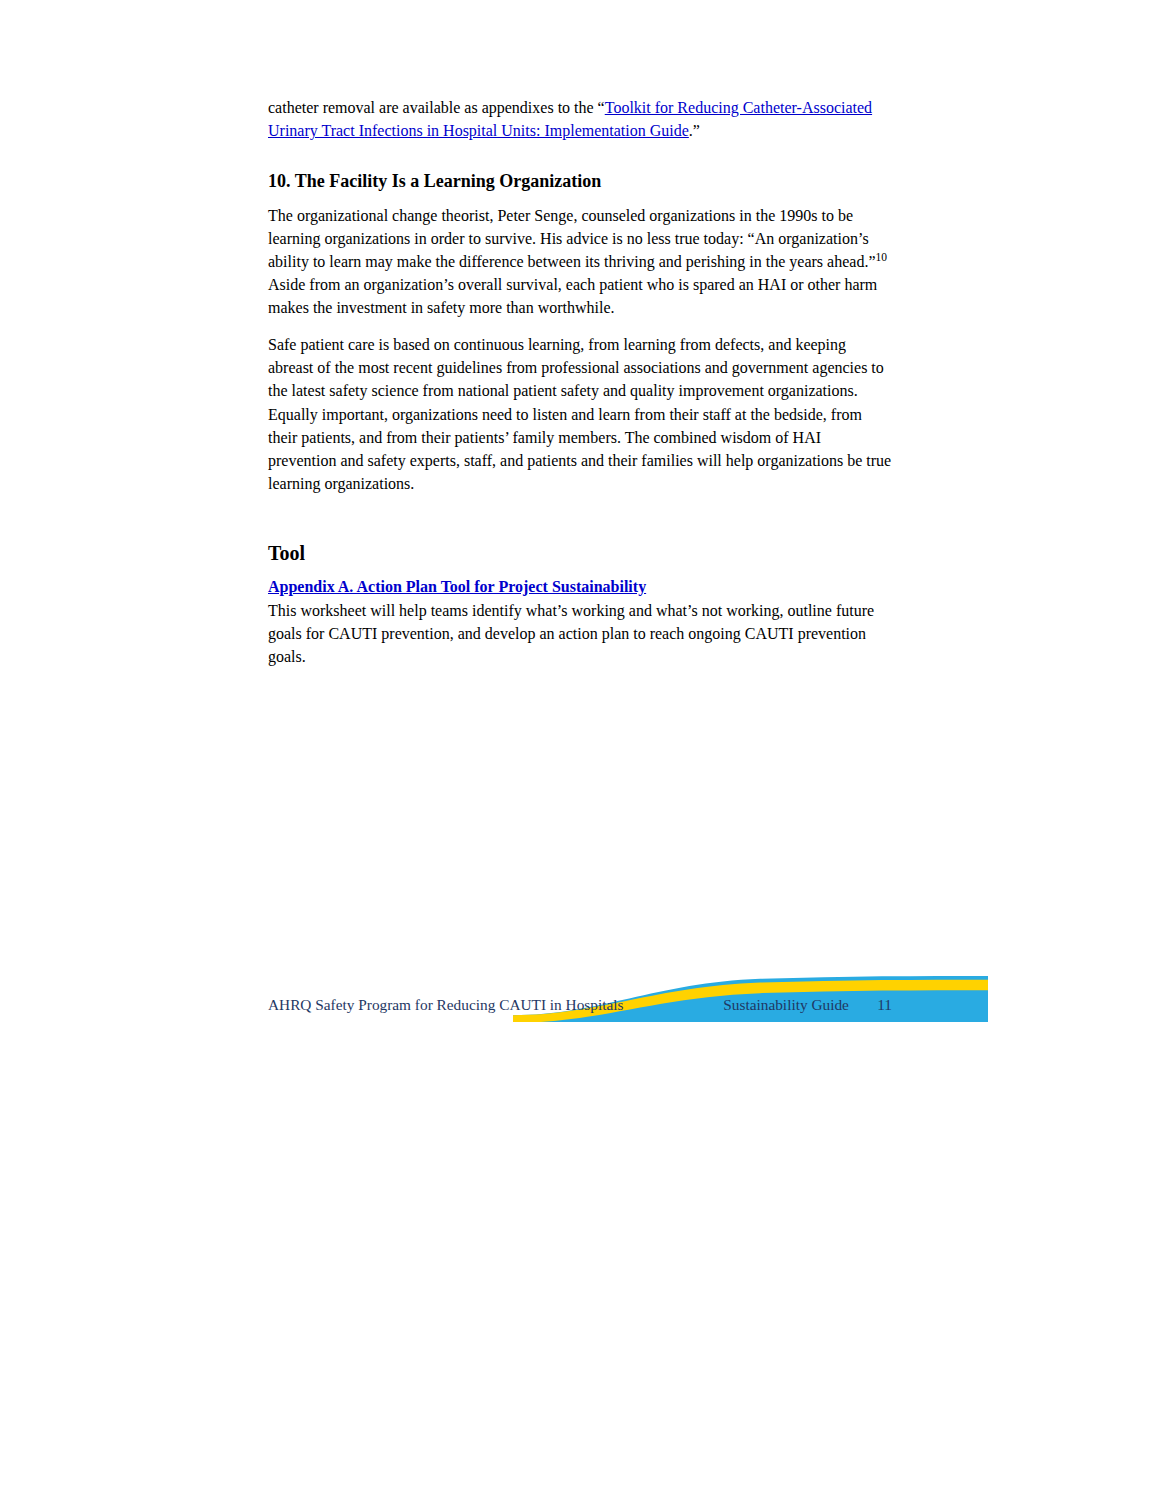catheter removal are available as appendixes to the “Toolkit for Reducing Catheter-Associated Urinary Tract Infections in Hospital Units: Implementation Guide.”
10. The Facility Is a Learning Organization
The organizational change theorist, Peter Senge, counseled organizations in the 1990s to be learning organizations in order to survive. His advice is no less true today: “An organization’s ability to learn may make the difference between its thriving and perishing in the years ahead.”10 Aside from an organization’s overall survival, each patient who is spared an HAI or other harm makes the investment in safety more than worthwhile.
Safe patient care is based on continuous learning, from learning from defects, and keeping abreast of the most recent guidelines from professional associations and government agencies to the latest safety science from national patient safety and quality improvement organizations. Equally important, organizations need to listen and learn from their staff at the bedside, from their patients, and from their patients’ family members. The combined wisdom of HAI prevention and safety experts, staff, and patients and their families will help organizations be true learning organizations.
Tool
Appendix A. Action Plan Tool for Project Sustainability
This worksheet will help teams identify what’s working and what’s not working, outline future goals for CAUTI prevention, and develop an action plan to reach ongoing CAUTI prevention goals.
AHRQ Safety Program for Reducing CAUTI in Hospitals
Sustainability Guide 11